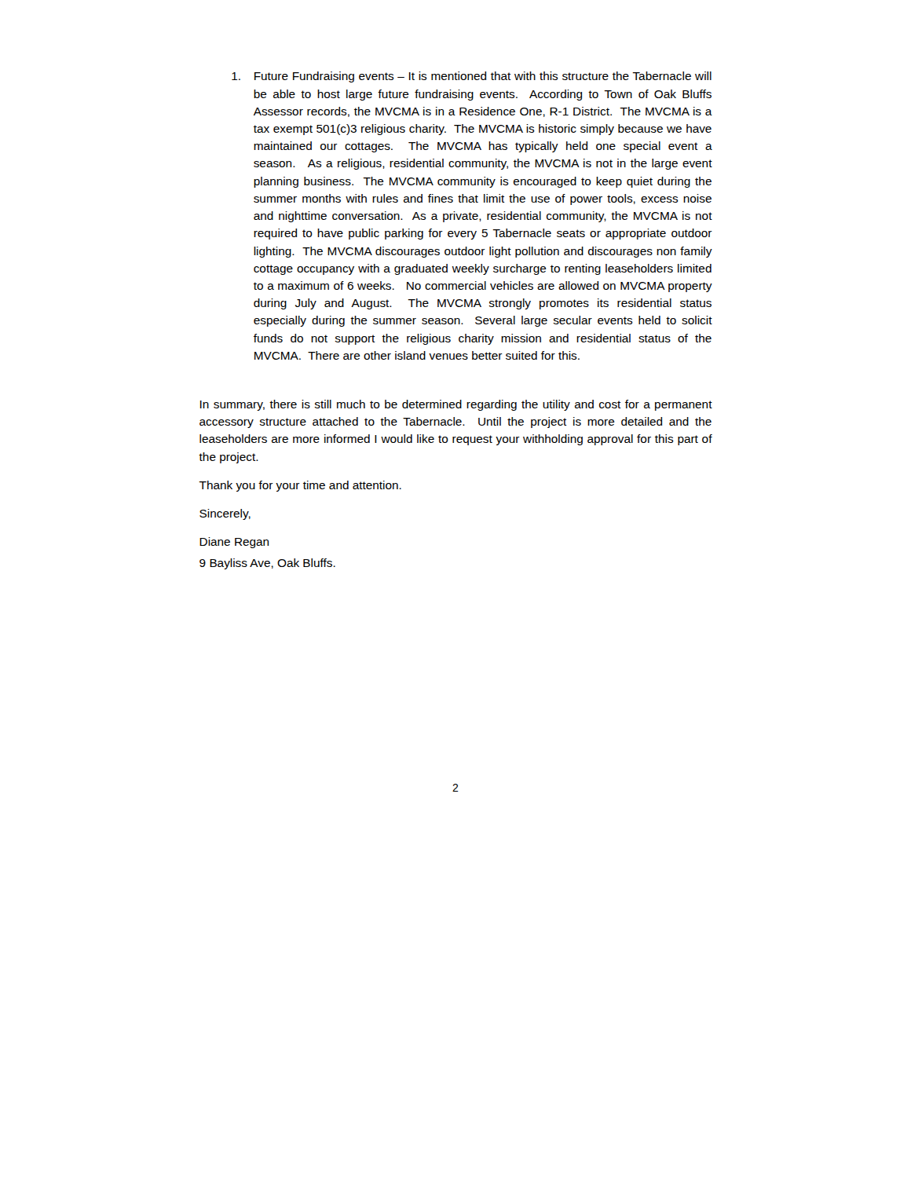Future Fundraising events – It is mentioned that with this structure the Tabernacle will be able to host large future fundraising events. According to Town of Oak Bluffs Assessor records, the MVCMA is in a Residence One, R-1 District. The MVCMA is a tax exempt 501(c)3 religious charity. The MVCMA is historic simply because we have maintained our cottages. The MVCMA has typically held one special event a season. As a religious, residential community, the MVCMA is not in the large event planning business. The MVCMA community is encouraged to keep quiet during the summer months with rules and fines that limit the use of power tools, excess noise and nighttime conversation. As a private, residential community, the MVCMA is not required to have public parking for every 5 Tabernacle seats or appropriate outdoor lighting. The MVCMA discourages outdoor light pollution and discourages non family cottage occupancy with a graduated weekly surcharge to renting leaseholders limited to a maximum of 6 weeks. No commercial vehicles are allowed on MVCMA property during July and August. The MVCMA strongly promotes its residential status especially during the summer season. Several large secular events held to solicit funds do not support the religious charity mission and residential status of the MVCMA. There are other island venues better suited for this.
In summary, there is still much to be determined regarding the utility and cost for a permanent accessory structure attached to the Tabernacle. Until the project is more detailed and the leaseholders are more informed I would like to request your withholding approval for this part of the project.
Thank you for your time and attention.
Sincerely,
Diane Regan
9 Bayliss Ave, Oak Bluffs.
2